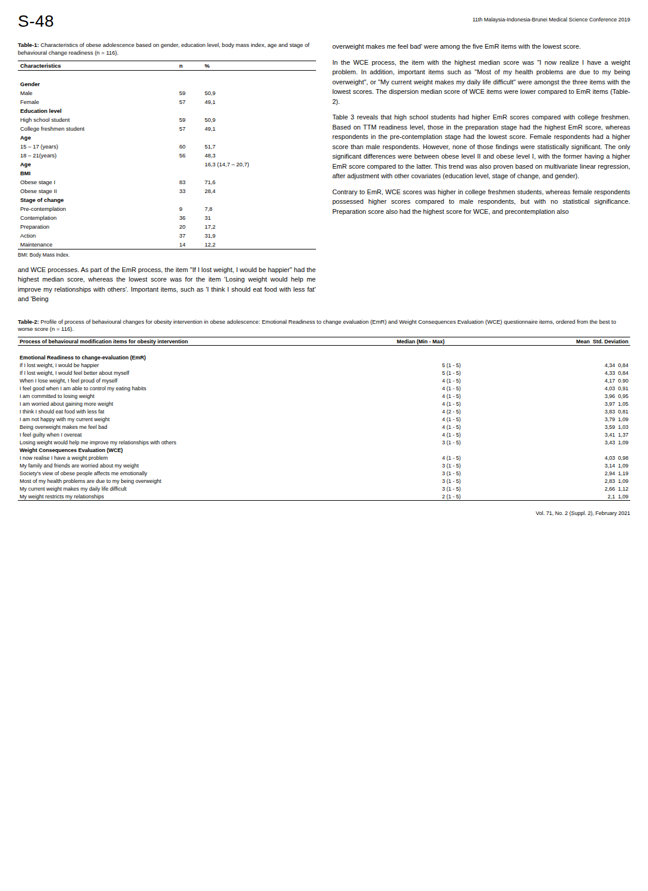S-48
11th Malaysia-Indonesia-Brunei Medical Science Conference 2019
Table-1: Characteristics of obese adolescence based on gender, education level, body mass index, age and stage of behavioural change readiness (n = 116).
| Characteristics | n | % |
| --- | --- | --- |
| Gender | | |
| Male | 59 | 50,9 |
| Female | 57 | 49,1 |
| Education level | | |
| High school student | 59 | 50,9 |
| College freshmen student | 57 | 49,1 |
| Age | | |
| 15 – 17 (years) | 60 | 51,7 |
| 18 – 21(years) | 56 | 48,3 |
| Age | | 16,3 (14,7 – 20,7) |
| BMI |
| Obese stage I | 83 | 71,6 |
| Obese stage II | 33 | 28,4 |
| Stage of change |
| Pre-contemplation | 9 | 7,8 |
| Contemplation | 36 | 31 |
| Preparation | 20 | 17,2 |
| Action | 37 | 31,9 |
| Maintenance | 14 | 12,2 |
BMI: Body Mass Index.
and WCE processes. As part of the EmR process, the item "If I lost weight, I would be happier" had the highest median score, whereas the lowest score was for the item 'Losing weight would help me improve my relationships with others'. Important items, such as 'I think I should eat food with less fat' and 'Being
overweight makes me feel bad' were among the five EmR items with the lowest score.
In the WCE process, the item with the highest median score was "I now realize I have a weight problem. In addition, important items such as "Most of my health problems are due to my being overweight", or "My current weight makes my daily life difficult" were amongst the three items with the lowest scores. The dispersion median score of WCE items were lower compared to EmR items (Table-2).
Table 3 reveals that high school students had higher EmR scores compared with college freshmen. Based on TTM readiness level, those in the preparation stage had the highest EmR score, whereas respondents in the pre-contemplation stage had the lowest score. Female respondents had a higher score than male respondents. However, none of those findings were statistically significant. The only significant differences were between obese level II and obese level I, with the former having a higher EmR score compared to the latter. This trend was also proven based on multivariate linear regression, after adjustment with other covariates (education level, stage of change, and gender).
Contrary to EmR, WCE scores was higher in college freshmen students, whereas female respondents possessed higher scores compared to male respondents, but with no statistical significance. Preparation score also had the highest score for WCE, and precontemplation also
Table-2: Profile of process of behavioural changes for obesity intervention in obese adolescence: Emotional Readiness to change evaluation (EmR) and Weight Consequences Evaluation (WCE) questionnaire items, ordered from the best to worse score (n = 116).
| Process of behavioural modification items for obesity intervention | Median (Min - Max) | Mean Std. Deviation |
| --- | --- | --- |
| Emotional Readiness to change-evaluation (EmR) | | |
| If I lost weight, I would be happier | 5 (1 - 5) | 4,34 0,84 |
| If I lost weight, I would feel better about myself | 5 (1 - 5) | 4,33 0,84 |
| When I lose weight, I feel proud of myself | 4 (1 - 5) | 4,17 0.90 |
| I feel good when I am able to control my eating habits | 4 (1 - 5) | 4,03 0,91 |
| I am committed to losing weight | 4 (1 - 5) | 3,96 0,95 |
| I am worried about gaining more weight | 4 (1 - 5) | 3,97 1,05 |
| I think I should eat food with less fat | 4 (2 - 5) | 3,83 0,81 |
| I am not happy with my current weight | 4 (1 - 5) | 3,79 1,09 |
| Being overweight makes me feel bad | 4 (1 - 5) | 3,59 1,03 |
| I feel guilty when I overeat | 4 (1 - 5) | 3,41 1,37 |
| Losing weight would help me improve my relationships with others | 3 (1 - 5) | 3,43 1,09 |
| Weight Consequences Evaluation (WCE) | | |
| I now realise I have a weight problem | 4 (1 - 5) | 4,03 0,98 |
| My family and friends are worried about my weight | 3 (1 - 5) | 3,14 1,09 |
| Society's view of obese people affects me emotionally | 3 (1 - 5) | 2,94 1,19 |
| Most of my health problems are due to my being overweight | 3 (1 - 5) | 2,83 1,09 |
| My current weight makes my daily life difficult | 3 (1 - 5) | 2,66 1,12 |
| My weight restricts my relationships | 2 (1 - 5) | 2,1 1,09 |
Vol. 71, No. 2 (Suppl. 2), February 2021